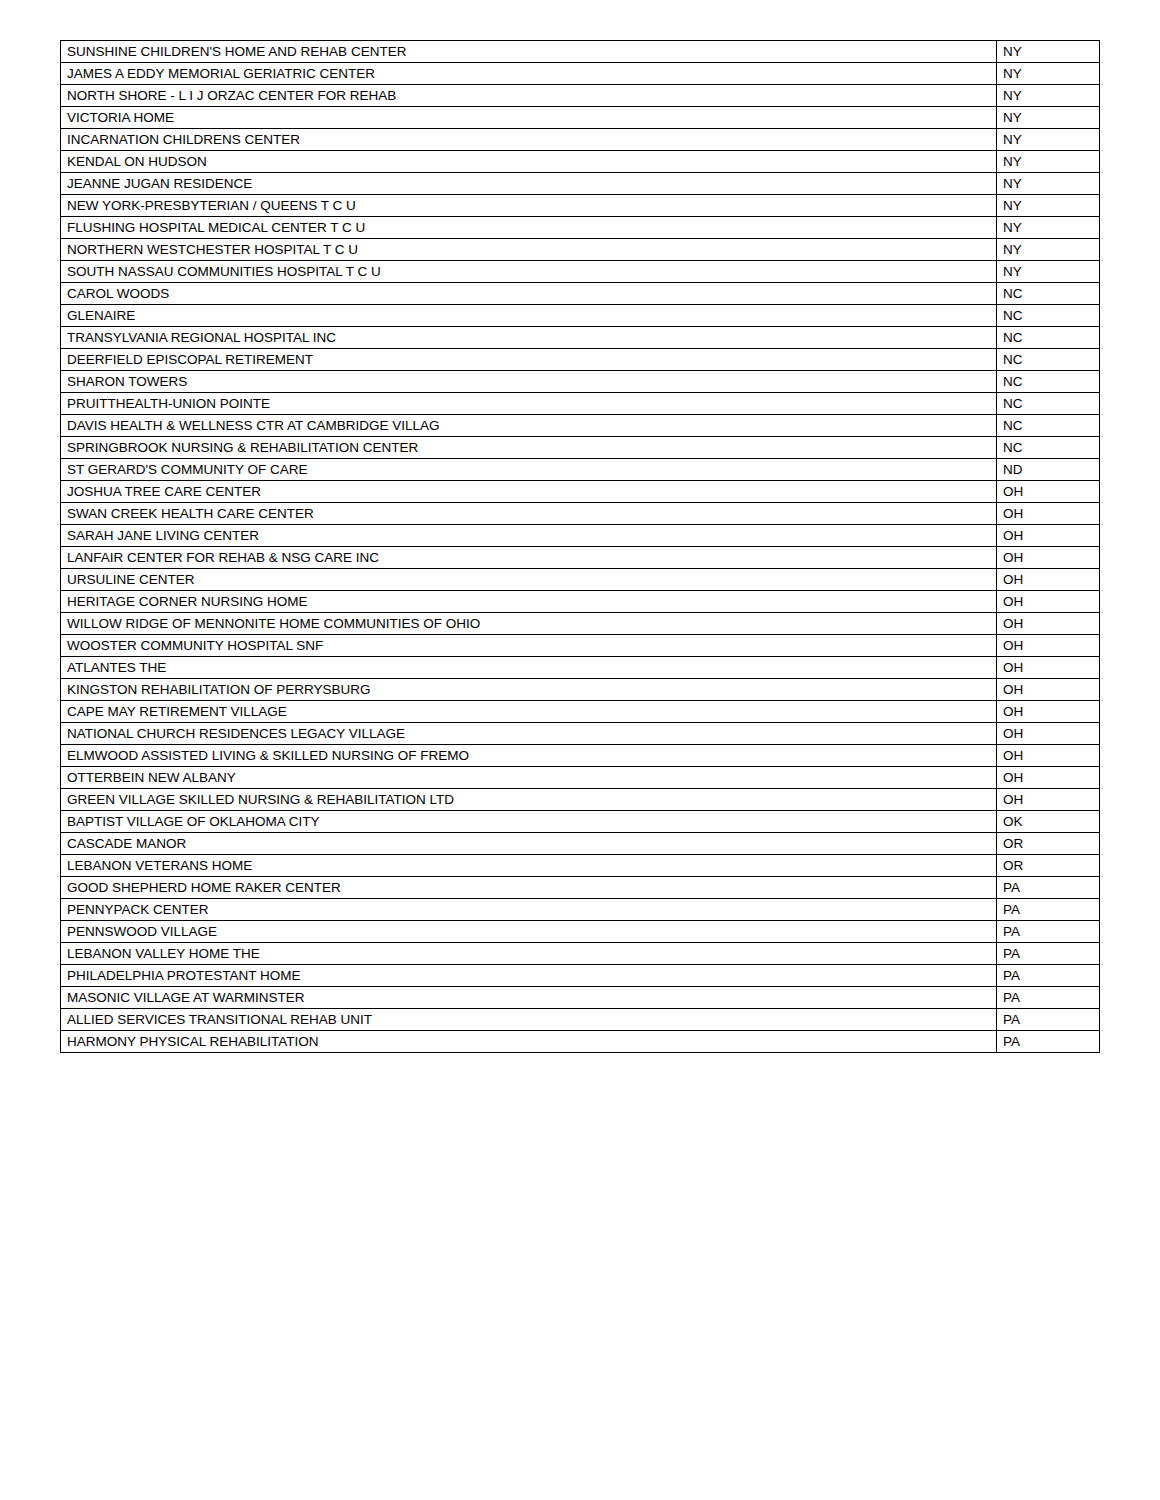| SUNSHINE CHILDREN'S HOME AND REHAB CENTER | NY |
| JAMES A EDDY MEMORIAL GERIATRIC CENTER | NY |
| NORTH SHORE - L I J ORZAC CENTER FOR REHAB | NY |
| VICTORIA HOME | NY |
| INCARNATION CHILDRENS CENTER | NY |
| KENDAL ON HUDSON | NY |
| JEANNE JUGAN RESIDENCE | NY |
| NEW YORK-PRESBYTERIAN / QUEENS T C U | NY |
| FLUSHING HOSPITAL MEDICAL CENTER T C U | NY |
| NORTHERN WESTCHESTER HOSPITAL T C U | NY |
| SOUTH NASSAU COMMUNITIES HOSPITAL T C U | NY |
| CAROL WOODS | NC |
| GLENAIRE | NC |
| TRANSYLVANIA REGIONAL HOSPITAL INC | NC |
| DEERFIELD EPISCOPAL RETIREMENT | NC |
| SHARON TOWERS | NC |
| PRUITTHEALTH-UNION POINTE | NC |
| DAVIS HEALTH & WELLNESS CTR AT CAMBRIDGE VILLAG | NC |
| SPRINGBROOK NURSING & REHABILITATION CENTER | NC |
| ST GERARD'S COMMUNITY OF CARE | ND |
| JOSHUA TREE CARE CENTER | OH |
| SWAN CREEK HEALTH CARE CENTER | OH |
| SARAH JANE LIVING CENTER | OH |
| LANFAIR CENTER FOR REHAB & NSG CARE INC | OH |
| URSULINE CENTER | OH |
| HERITAGE CORNER NURSING HOME | OH |
| WILLOW RIDGE OF MENNONITE HOME COMMUNITIES OF OHIO | OH |
| WOOSTER COMMUNITY HOSPITAL SNF | OH |
| ATLANTES THE | OH |
| KINGSTON REHABILITATION OF PERRYSBURG | OH |
| CAPE MAY RETIREMENT VILLAGE | OH |
| NATIONAL CHURCH RESIDENCES LEGACY VILLAGE | OH |
| ELMWOOD ASSISTED LIVING & SKILLED NURSING OF FREMO | OH |
| OTTERBEIN NEW ALBANY | OH |
| GREEN VILLAGE SKILLED NURSING & REHABILITATION LTD | OH |
| BAPTIST VILLAGE OF OKLAHOMA CITY | OK |
| CASCADE MANOR | OR |
| LEBANON VETERANS HOME | OR |
| GOOD SHEPHERD HOME RAKER CENTER | PA |
| PENNYPACK CENTER | PA |
| PENNSWOOD VILLAGE | PA |
| LEBANON VALLEY HOME THE | PA |
| PHILADELPHIA PROTESTANT HOME | PA |
| MASONIC VILLAGE AT WARMINSTER | PA |
| ALLIED SERVICES TRANSITIONAL REHAB UNIT | PA |
| HARMONY PHYSICAL REHABILITATION | PA |